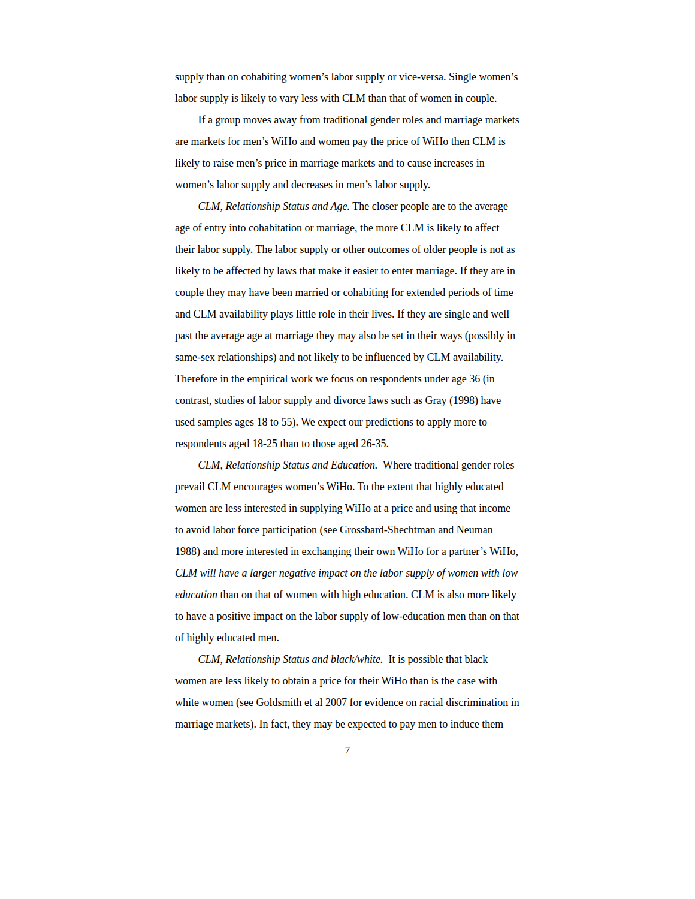supply than on cohabiting women’s labor supply or vice-versa. Single women’s labor supply is likely to vary less with CLM than that of women in couple.
If a group moves away from traditional gender roles and marriage markets are markets for men’s WiHo and women pay the price of WiHo then CLM is likely to raise men’s price in marriage markets and to cause increases in women’s labor supply and decreases in men’s labor supply.
CLM, Relationship Status and Age. The closer people are to the average age of entry into cohabitation or marriage, the more CLM is likely to affect their labor supply. The labor supply or other outcomes of older people is not as likely to be affected by laws that make it easier to enter marriage. If they are in couple they may have been married or cohabiting for extended periods of time and CLM availability plays little role in their lives. If they are single and well past the average age at marriage they may also be set in their ways (possibly in same-sex relationships) and not likely to be influenced by CLM availability. Therefore in the empirical work we focus on respondents under age 36 (in contrast, studies of labor supply and divorce laws such as Gray (1998) have used samples ages 18 to 55). We expect our predictions to apply more to respondents aged 18-25 than to those aged 26-35.
CLM, Relationship Status and Education. Where traditional gender roles prevail CLM encourages women’s WiHo. To the extent that highly educated women are less interested in supplying WiHo at a price and using that income to avoid labor force participation (see Grossbard-Shechtman and Neuman 1988) and more interested in exchanging their own WiHo for a partner’s WiHo, CLM will have a larger negative impact on the labor supply of women with low education than on that of women with high education. CLM is also more likely to have a positive impact on the labor supply of low-education men than on that of highly educated men.
CLM, Relationship Status and black/white. It is possible that black women are less likely to obtain a price for their WiHo than is the case with white women (see Goldsmith et al 2007 for evidence on racial discrimination in marriage markets). In fact, they may be expected to pay men to induce them
7